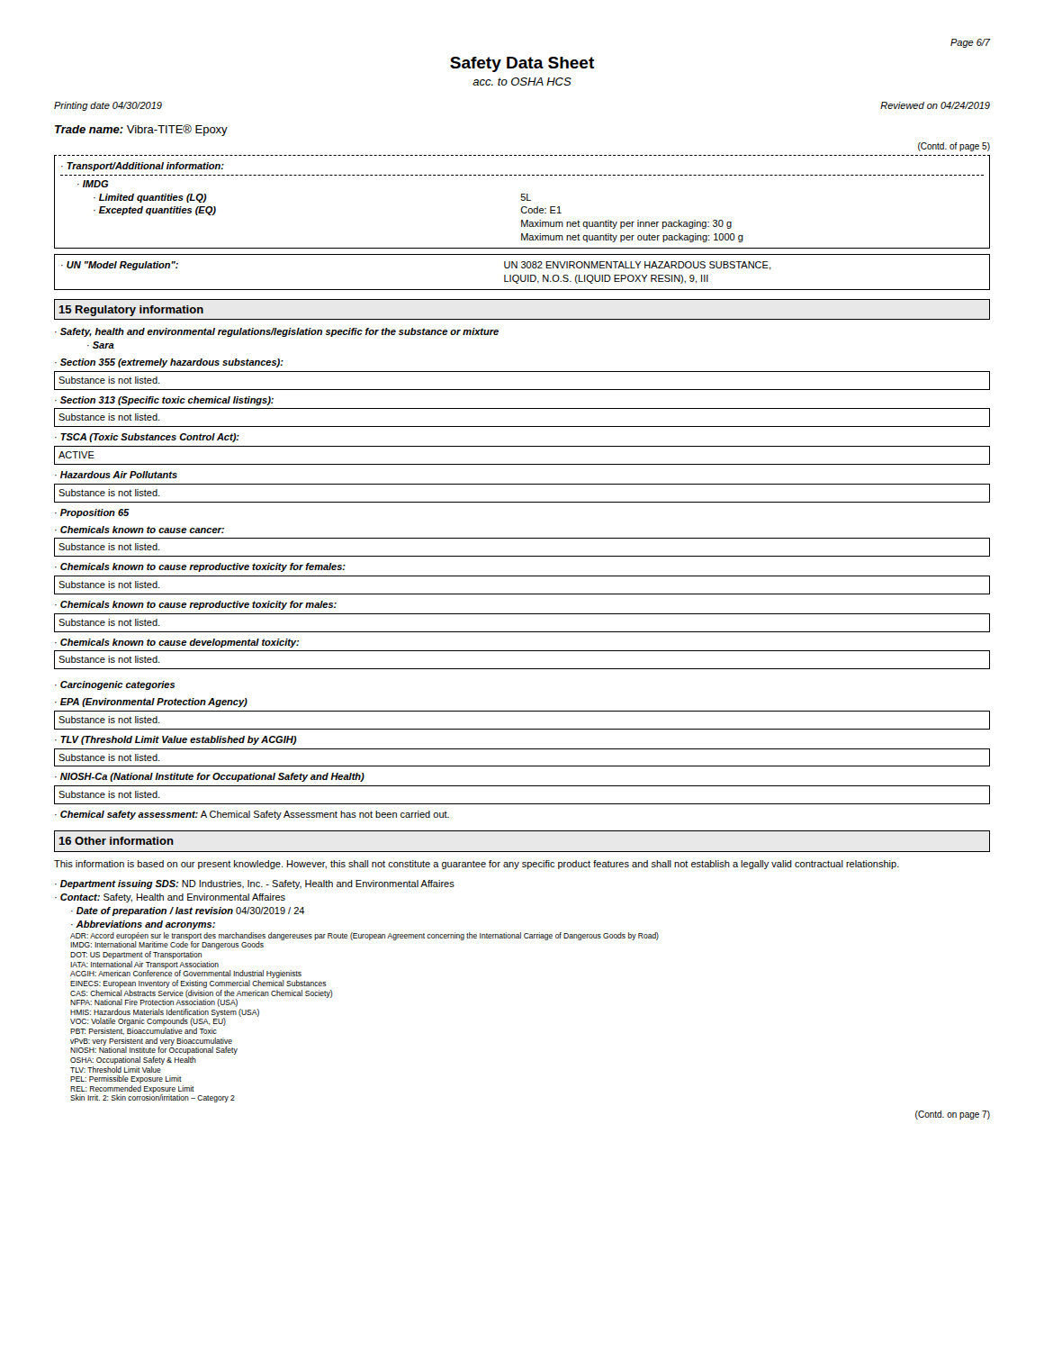Page 6/7
Safety Data Sheet
acc. to OSHA HCS
Printing date 04/30/2019 Reviewed on 04/24/2019
Trade name: Vibra-TITE® Epoxy
(Contd. of page 5)
· Transport/Additional information:
· IMDG
· Limited quantities (LQ)
5L
· Excepted quantities (EQ)
Code: E1
Maximum net quantity per inner packaging: 30 g
Maximum net quantity per outer packaging: 1000 g
· UN "Model Regulation":
UN 3082 ENVIRONMENTALLY HAZARDOUS SUBSTANCE,
LIQUID, N.O.S. (LIQUID EPOXY RESIN), 9, III
15 Regulatory information
· Safety, health and environmental regulations/legislation specific for the substance or mixture
· Sara
· Section 355 (extremely hazardous substances):
Substance is not listed.
· Section 313 (Specific toxic chemical listings):
Substance is not listed.
· TSCA (Toxic Substances Control Act):
ACTIVE
· Hazardous Air Pollutants
Substance is not listed.
· Proposition 65
· Chemicals known to cause cancer:
Substance is not listed.
· Chemicals known to cause reproductive toxicity for females:
Substance is not listed.
· Chemicals known to cause reproductive toxicity for males:
Substance is not listed.
· Chemicals known to cause developmental toxicity:
Substance is not listed.
· Carcinogenic categories
· EPA (Environmental Protection Agency)
Substance is not listed.
· TLV (Threshold Limit Value established by ACGIH)
Substance is not listed.
· NIOSH-Ca (National Institute for Occupational Safety and Health)
Substance is not listed.
· Chemical safety assessment: A Chemical Safety Assessment has not been carried out.
16 Other information
This information is based on our present knowledge. However, this shall not constitute a guarantee for any specific product features and shall not establish a legally valid contractual relationship.
· Department issuing SDS: ND Industries, Inc. - Safety, Health and Environmental Affaires
· Contact: Safety, Health and Environmental Affaires
· Date of preparation / last revision 04/30/2019 / 24
· Abbreviations and acronyms:
ADR: Accord européen sur le transport des marchandises dangereuses par Route (European Agreement concerning the International Carriage of Dangerous Goods by Road)
IMDG: International Maritime Code for Dangerous Goods
DOT: US Department of Transportation
IATA: International Air Transport Association
ACGIH: American Conference of Governmental Industrial Hygienists
EINECS: European Inventory of Existing Commercial Chemical Substances
CAS: Chemical Abstracts Service (division of the American Chemical Society)
NFPA: National Fire Protection Association (USA)
HMIS: Hazardous Materials Identification System (USA)
VOC: Volatile Organic Compounds (USA, EU)
PBT: Persistent, Bioaccumulative and Toxic
vPvB: very Persistent and very Bioaccumulative
NIOSH: National Institute for Occupational Safety
OSHA: Occupational Safety & Health
TLV: Threshold Limit Value
PEL: Permissible Exposure Limit
REL: Recommended Exposure Limit
Skin Irrit. 2: Skin corrosion/irritation – Category 2
(Contd. on page 7)